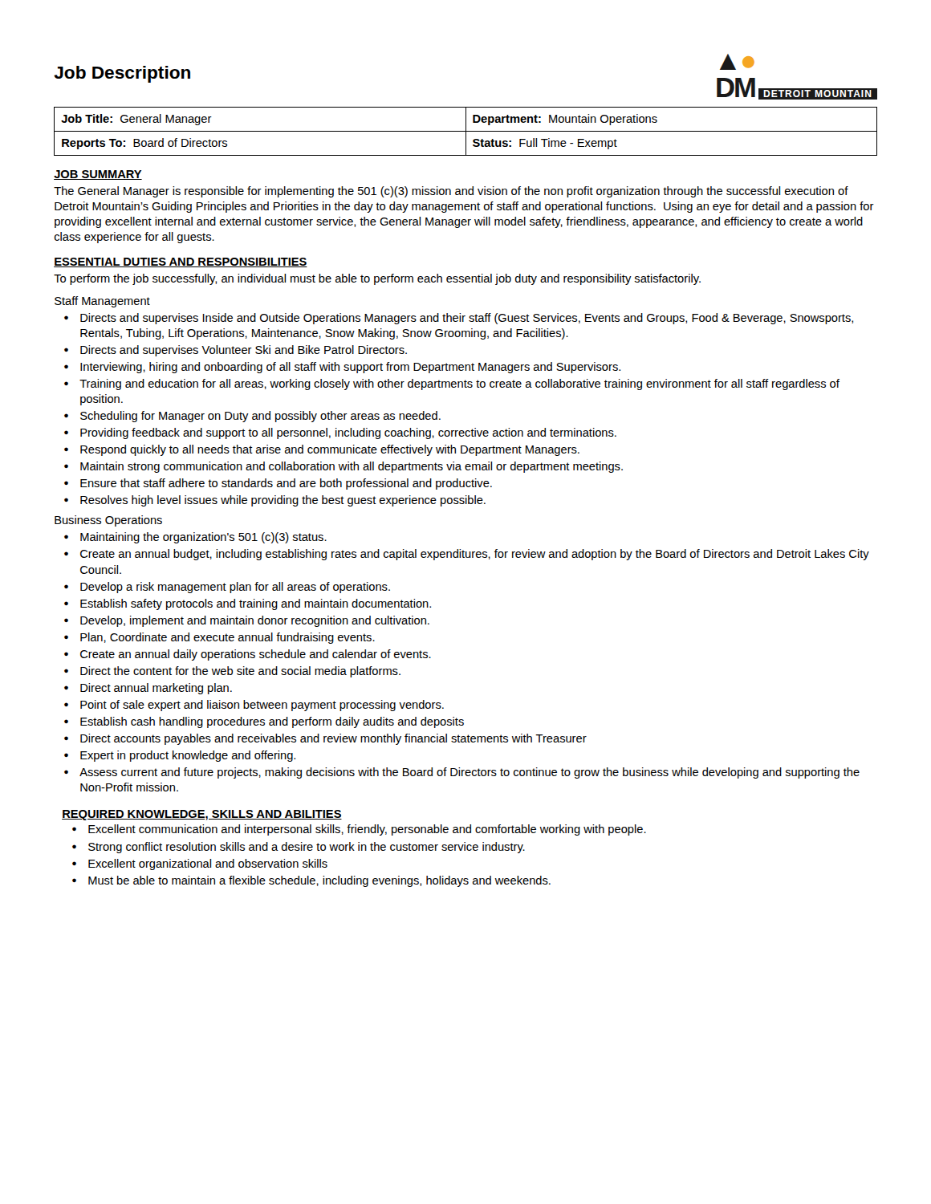Job Description
▲●
DM
DETROIT MOUNTAIN
| Job Title: General Manager | Department: Mountain Operations |
| Reports To: Board of Directors | Status: Full Time - Exempt |
JOB SUMMARY
The General Manager is responsible for implementing the 501 (c)(3) mission and vision of the non profit organization through the successful execution of Detroit Mountain’s Guiding Principles and Priorities in the day to day management of staff and operational functions. Using an eye for detail and a passion for providing excellent internal and external customer service, the General Manager will model safety, friendliness, appearance, and efficiency to create a world class experience for all guests.
ESSENTIAL DUTIES AND RESPONSIBILITIES
To perform the job successfully, an individual must be able to perform each essential job duty and responsibility satisfactorily.
Staff Management
Directs and supervises Inside and Outside Operations Managers and their staff (Guest Services, Events and Groups, Food & Beverage, Snowsports, Rentals, Tubing, Lift Operations, Maintenance, Snow Making, Snow Grooming, and Facilities).
Directs and supervises Volunteer Ski and Bike Patrol Directors.
Interviewing, hiring and onboarding of all staff with support from Department Managers and Supervisors.
Training and education for all areas, working closely with other departments to create a collaborative training environment for all staff regardless of position.
Scheduling for Manager on Duty and possibly other areas as needed.
Providing feedback and support to all personnel, including coaching, corrective action and terminations.
Respond quickly to all needs that arise and communicate effectively with Department Managers.
Maintain strong communication and collaboration with all departments via email or department meetings.
Ensure that staff adhere to standards and are both professional and productive.
Resolves high level issues while providing the best guest experience possible.
Business Operations
Maintaining the organization's 501 (c)(3) status.
Create an annual budget, including establishing rates and capital expenditures, for review and adoption by the Board of Directors and Detroit Lakes City Council.
Develop a risk management plan for all areas of operations.
Establish safety protocols and training and maintain documentation.
Develop, implement and maintain donor recognition and cultivation.
Plan, Coordinate and execute annual fundraising events.
Create an annual daily operations schedule and calendar of events.
Direct the content for the web site and social media platforms.
Direct annual marketing plan.
Point of sale expert and liaison between payment processing vendors.
Establish cash handling procedures and perform daily audits and deposits
Direct accounts payables and receivables and review monthly financial statements with Treasurer
Expert in product knowledge and offering.
Assess current and future projects, making decisions with the Board of Directors to continue to grow the business while developing and supporting the Non-Profit mission.
REQUIRED KNOWLEDGE, SKILLS AND ABILITIES
Excellent communication and interpersonal skills, friendly, personable and comfortable working with people.
Strong conflict resolution skills and a desire to work in the customer service industry.
Excellent organizational and observation skills
Must be able to maintain a flexible schedule, including evenings, holidays and weekends.